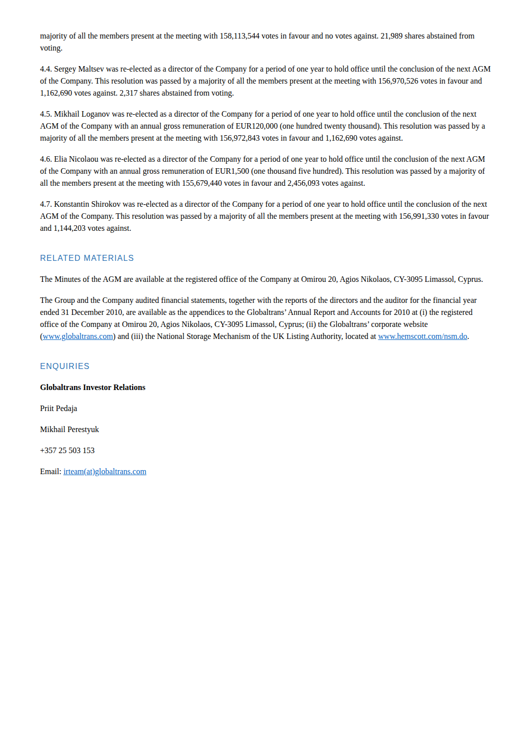majority of all the members present at the meeting with 158,113,544 votes in favour and no votes against. 21,989 shares abstained from voting.
4.4. Sergey Maltsev was re-elected as a director of the Company for a period of one year to hold office until the conclusion of the next AGM of the Company. This resolution was passed by a majority of all the members present at the meeting with 156,970,526 votes in favour and 1,162,690 votes against. 2,317 shares abstained from voting.
4.5. Mikhail Loganov was re-elected as a director of the Company for a period of one year to hold office until the conclusion of the next AGM of the Company with an annual gross remuneration of EUR120,000 (one hundred twenty thousand). This resolution was passed by a majority of all the members present at the meeting with 156,972,843 votes in favour and 1,162,690 votes against.
4.6. Elia Nicolaou was re-elected as a director of the Company for a period of one year to hold office until the conclusion of the next AGM of the Company with an annual gross remuneration of EUR1,500 (one thousand five hundred). This resolution was passed by a majority of all the members present at the meeting with 155,679,440 votes in favour and 2,456,093 votes against.
4.7. Konstantin Shirokov was re-elected as a director of the Company for a period of one year to hold office until the conclusion of the next AGM of the Company. This resolution was passed by a majority of all the members present at the meeting with 156,991,330 votes in favour and 1,144,203 votes against.
RELATED MATERIALS
The Minutes of the AGM are available at the registered office of the Company at Omirou 20, Agios Nikolaos, CY-3095 Limassol, Cyprus.
The Group and the Company audited financial statements, together with the reports of the directors and the auditor for the financial year ended 31 December 2010, are available as the appendices to the Globaltrans’ Annual Report and Accounts for 2010 at (i) the registered office of the Company at Omirou 20, Agios Nikolaos, CY-3095 Limassol, Cyprus; (ii) the Globaltrans’ corporate website (www.globaltrans.com) and (iii) the National Storage Mechanism of the UK Listing Authority, located at www.hemscott.com/nsm.do.
ENQUIRIES
Globaltrans Investor Relations
Priit Pedaja
Mikhail Perestyuk
+357 25 503 153
Email: irteam(at)globaltrans.com